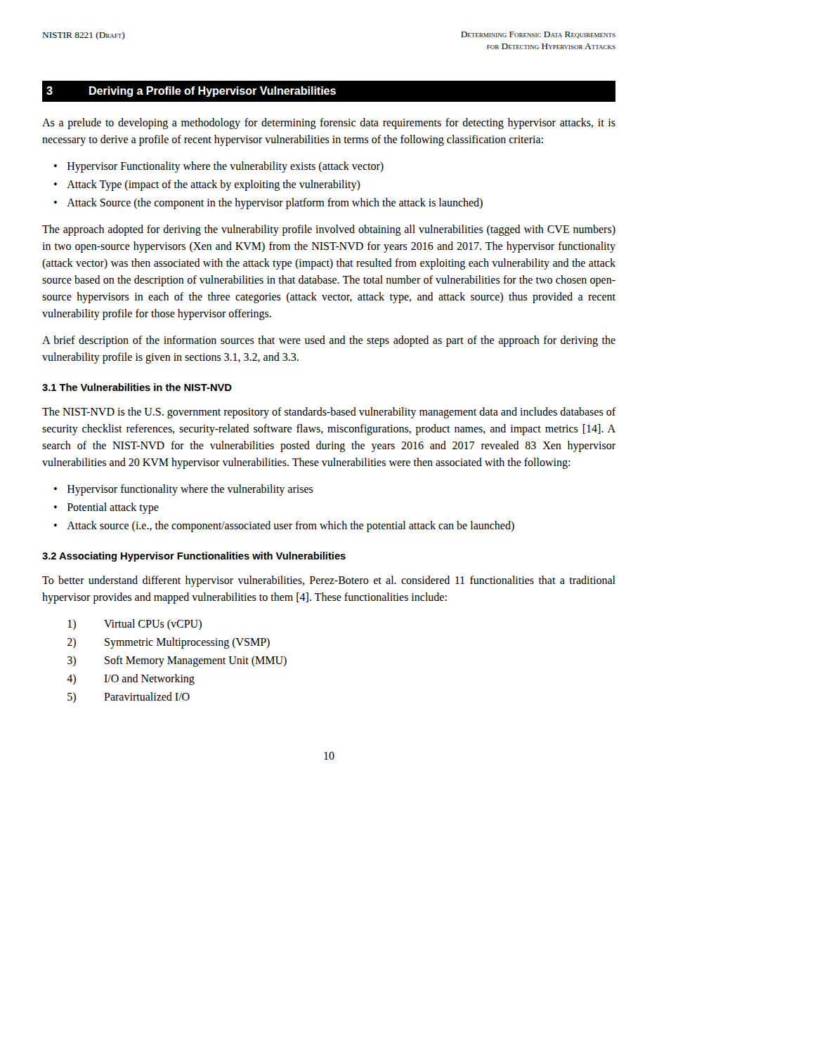NISTIR 8221 (Draft)
Determining Forensic Data Requirements
for Detecting Hypervisor Attacks
3 Deriving a Profile of Hypervisor Vulnerabilities
As a prelude to developing a methodology for determining forensic data requirements for detecting hypervisor attacks, it is necessary to derive a profile of recent hypervisor vulnerabilities in terms of the following classification criteria:
Hypervisor Functionality where the vulnerability exists (attack vector)
Attack Type (impact of the attack by exploiting the vulnerability)
Attack Source (the component in the hypervisor platform from which the attack is launched)
The approach adopted for deriving the vulnerability profile involved obtaining all vulnerabilities (tagged with CVE numbers) in two open-source hypervisors (Xen and KVM) from the NIST-NVD for years 2016 and 2017. The hypervisor functionality (attack vector) was then associated with the attack type (impact) that resulted from exploiting each vulnerability and the attack source based on the description of vulnerabilities in that database. The total number of vulnerabilities for the two chosen open-source hypervisors in each of the three categories (attack vector, attack type, and attack source) thus provided a recent vulnerability profile for those hypervisor offerings.
A brief description of the information sources that were used and the steps adopted as part of the approach for deriving the vulnerability profile is given in sections 3.1, 3.2, and 3.3.
3.1 The Vulnerabilities in the NIST-NVD
The NIST-NVD is the U.S. government repository of standards-based vulnerability management data and includes databases of security checklist references, security-related software flaws, misconfigurations, product names, and impact metrics [14]. A search of the NIST-NVD for the vulnerabilities posted during the years 2016 and 2017 revealed 83 Xen hypervisor vulnerabilities and 20 KVM hypervisor vulnerabilities. These vulnerabilities were then associated with the following:
Hypervisor functionality where the vulnerability arises
Potential attack type
Attack source (i.e., the component/associated user from which the potential attack can be launched)
3.2 Associating Hypervisor Functionalities with Vulnerabilities
To better understand different hypervisor vulnerabilities, Perez-Botero et al. considered 11 functionalities that a traditional hypervisor provides and mapped vulnerabilities to them [4]. These functionalities include:
Virtual CPUs (vCPU)
Symmetric Multiprocessing (VSMP)
Soft Memory Management Unit (MMU)
I/O and Networking
Paravirtualized I/O
10